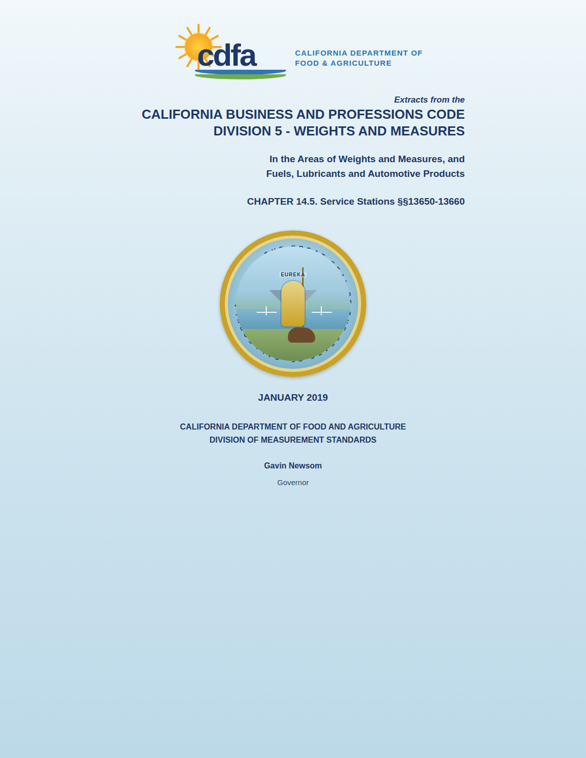cdfa
California Department of
Food & Agriculture
Extracts from the
CALIFORNIA BUSINESS AND PROFESSIONS CODE
DIVISION 5 - WEIGHTS AND MEASURES
In the Areas of Weights and Measures, and
Fuels, Lubricants and Automotive Products
CHAPTER 14.5. Service Stations §§13650-13660
T H E G R E A T S E A L O F T H E S T A T E O F C A L I F O R N I A
EUREKA
JANUARY 2019
CALIFORNIA DEPARTMENT OF FOOD AND AGRICULTURE
DIVISION OF MEASUREMENT STANDARDS
Gavin Newsom
Governor